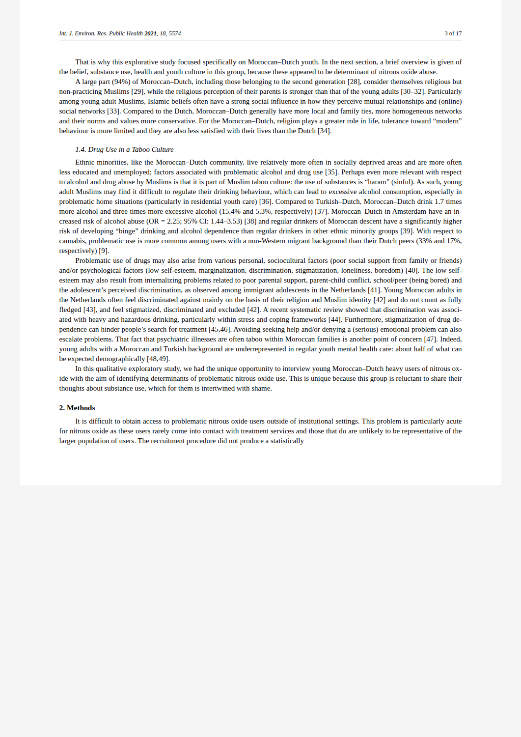Int. J. Environ. Res. Public Health 2021, 18, 5574 3 of 17
That is why this explorative study focused specifically on Moroccan–Dutch youth. In the next section, a brief overview is given of the belief, substance use, health and youth culture in this group, because these appeared to be determinant of nitrous oxide abuse.
A large part (94%) of Moroccan–Dutch, including those belonging to the second generation [28], consider themselves religious but non-practicing Muslims [29], while the religious perception of their parents is stronger than that of the young adults [30–32]. Particularly among young adult Muslims, Islamic beliefs often have a strong social influence in how they perceive mutual relationships and (online) social networks [33]. Compared to the Dutch, Moroccan–Dutch generally have more local and family ties, more homogeneous networks and their norms and values more conservative. For the Moroccan–Dutch, religion plays a greater role in life, tolerance toward “modern” behaviour is more limited and they are also less satisfied with their lives than the Dutch [34].
1.4. Drug Use in a Taboo Culture
Ethnic minorities, like the Moroccan–Dutch community, live relatively more often in socially deprived areas and are more often less educated and unemployed; factors associated with problematic alcohol and drug use [35]. Perhaps even more relevant with respect to alcohol and drug abuse by Muslims is that it is part of Muslim taboo culture: the use of substances is “haram” (sinful). As such, young adult Muslims may find it difficult to regulate their drinking behaviour, which can lead to excessive alcohol consumption, especially in problematic home situations (particularly in residential youth care) [36]. Compared to Turkish–Dutch, Moroccan–Dutch drink 1.7 times more alcohol and three times more excessive alcohol (15.4% and 5.3%, respectively) [37]. Moroccan–Dutch in Amsterdam have an increased risk of alcohol abuse (OR = 2.25; 95% CI: 1.44–3.53) [38] and regular drinkers of Moroccan descent have a significantly higher risk of developing “binge” drinking and alcohol dependence than regular drinkers in other ethnic minority groups [39]. With respect to cannabis, problematic use is more common among users with a non-Western migrant background than their Dutch peers (33% and 17%, respectively) [9].
Problematic use of drugs may also arise from various personal, sociocultural factors (poor social support from family or friends) and/or psychological factors (low self-esteem, marginalization, discrimination, stigmatization, loneliness, boredom) [40]. The low self-esteem may also result from internalizing problems related to poor parental support, parent-child conflict, school/peer (being bored) and the adolescent’s perceived discrimination, as observed among immigrant adolescents in the Netherlands [41]. Young Moroccan adults in the Netherlands often feel discriminated against mainly on the basis of their religion and Muslim identity [42] and do not count as fully fledged [43], and feel stigmatized, discriminated and excluded [42]. A recent systematic review showed that discrimination was associated with heavy and hazardous drinking, particularly within stress and coping frameworks [44]. Furthermore, stigmatization of drug dependence can hinder people’s search for treatment [45,46]. Avoiding seeking help and/or denying a (serious) emotional problem can also escalate problems. That fact that psychiatric illnesses are often taboo within Moroccan families is another point of concern [47]. Indeed, young adults with a Moroccan and Turkish background are underrepresented in regular youth mental health care: about half of what can be expected demographically [48,49].
In this qualitative exploratory study, we had the unique opportunity to interview young Moroccan–Dutch heavy users of nitrous oxide with the aim of identifying determinants of problematic nitrous oxide use. This is unique because this group is reluctant to share their thoughts about substance use, which for them is intertwined with shame.
2. Methods
It is difficult to obtain access to problematic nitrous oxide users outside of institutional settings. This problem is particularly acute for nitrous oxide as these users rarely come into contact with treatment services and those that do are unlikely to be representative of the larger population of users. The recruitment procedure did not produce a statistically